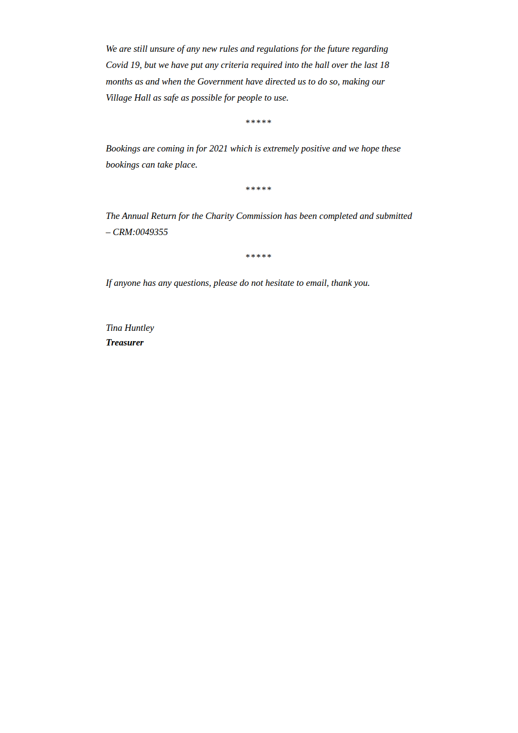We are still unsure of any new rules and regulations for the future regarding Covid 19, but we have put any criteria required into the hall over the last 18 months as and when the Government have directed us to do so, making our Village Hall as safe as possible for people to use.
*****
Bookings are coming in for 2021 which is extremely positive and we hope these bookings can take place.
*****
The Annual Return for the Charity Commission has been completed and submitted – CRM:0049355
*****
If anyone has any questions, please do not hesitate to email, thank you.
Tina Huntley
Treasurer